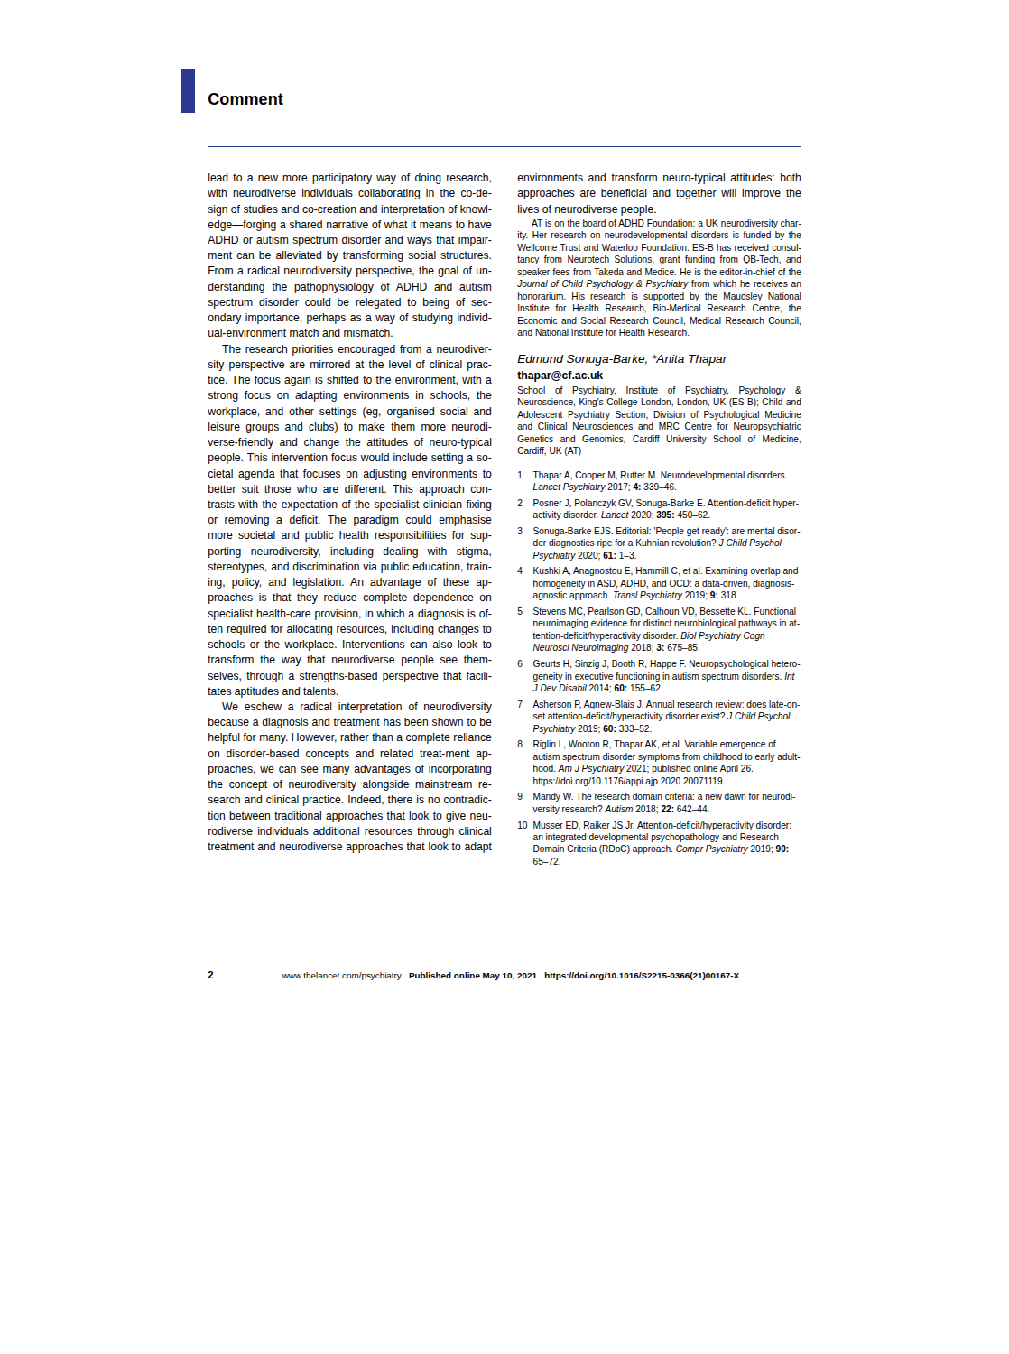Comment
lead to a new more participatory way of doing research, with neurodiverse individuals collaborating in the co-design of studies and co-creation and interpretation of knowledge—forging a shared narrative of what it means to have ADHD or autism spectrum disorder and ways that impairment can be alleviated by transforming social structures. From a radical neurodiversity perspective, the goal of understanding the pathophysiology of ADHD and autism spectrum disorder could be relegated to being of secondary importance, perhaps as a way of studying individual-environment match and mismatch.
The research priorities encouraged from a neurodiversity perspective are mirrored at the level of clinical practice. The focus again is shifted to the environment, with a strong focus on adapting environments in schools, the workplace, and other settings (eg, organised social and leisure groups and clubs) to make them more neurodiverse-friendly and change the attitudes of neuro-typical people. This intervention focus would include setting a societal agenda that focuses on adjusting environments to better suit those who are different. This approach contrasts with the expectation of the specialist clinician fixing or removing a deficit. The paradigm could emphasise more societal and public health responsibilities for supporting neurodiversity, including dealing with stigma, stereotypes, and discrimination via public education, training, policy, and legislation. An advantage of these approaches is that they reduce complete dependence on specialist health-care provision, in which a diagnosis is often required for allocating resources, including changes to schools or the workplace. Interventions can also look to transform the way that neurodiverse people see themselves, through a strengths-based perspective that facilitates aptitudes and talents.
We eschew a radical interpretation of neurodiversity because a diagnosis and treatment has been shown to be helpful for many. However, rather than a complete reliance on disorder-based concepts and related treat-ment approaches, we can see many advantages of incorporating the concept of neurodiversity alongside mainstream research and clinical practice. Indeed, there is no contradiction between traditional approaches that look to give neurodiverse individuals additional resources through clinical treatment and neurodiverse approaches that look to adapt environments and transform neuro-typical attitudes: both approaches are beneficial and together will improve the lives of neurodiverse people.
AT is on the board of ADHD Foundation: a UK neurodiversity charity. Her research on neurodevelopmental disorders is funded by the Wellcome Trust and Waterloo Foundation. ES-B has received consultancy from Neurotech Solutions, grant funding from QB-Tech, and speaker fees from Takeda and Medice. He is the editor-in-chief of the Journal of Child Psychology & Psychiatry from which he receives an honorarium. His research is supported by the Maudsley National Institute for Health Research, Bio-Medical Research Centre, the Economic and Social Research Council, Medical Research Council, and National Institute for Health Research.
Edmund Sonuga-Barke, *Anita Thapar
thapar@cf.ac.uk
School of Psychiatry, Institute of Psychiatry, Psychology & Neuroscience, King's College London, London, UK (ES-B); Child and Adolescent Psychiatry Section, Division of Psychological Medicine and Clinical Neurosciences and MRC Centre for Neuropsychiatric Genetics and Genomics, Cardiff University School of Medicine, Cardiff, UK (AT)
Thapar A, Cooper M, Rutter M. Neurodevelopmental disorders. Lancet Psychiatry 2017; 4: 339–46.
Posner J, Polanczyk GV, Sonuga-Barke E. Attention-deficit hyperactivity disorder. Lancet 2020; 395: 450–62.
Sonuga-Barke EJS. Editorial: 'People get ready': are mental disorder diagnostics ripe for a Kuhnian revolution? J Child Psychol Psychiatry 2020; 61: 1–3.
Kushki A, Anagnostou E, Hammill C, et al. Examining overlap and homogeneity in ASD, ADHD, and OCD: a data-driven, diagnosis-agnostic approach. Transl Psychiatry 2019; 9: 318.
Stevens MC, Pearlson GD, Calhoun VD, Bessette KL. Functional neuroimaging evidence for distinct neurobiological pathways in attention-deficit/hyperactivity disorder. Biol Psychiatry Cogn Neurosci Neuroimaging 2018; 3: 675–85.
Geurts H, Sinzig J, Booth R, Happe F. Neuropsychological heterogeneity in executive functioning in autism spectrum disorders. Int J Dev Disabil 2014; 60: 155–62.
Asherson P, Agnew-Blais J. Annual research review: does late-onset attention-deficit/hyperactivity disorder exist? J Child Psychol Psychiatry 2019; 60: 333–52.
Riglin L, Wooton R, Thapar AK, et al. Variable emergence of autism spectrum disorder symptoms from childhood to early adulthood. Am J Psychiatry 2021; published online April 26. https://doi.org/10.1176/appi.ajp.2020.20071119.
Mandy W. The research domain criteria: a new dawn for neurodiversity research? Autism 2018; 22: 642–44.
Musser ED, Raiker JS Jr. Attention-deficit/hyperactivity disorder: an integrated developmental psychopathology and Research Domain Criteria (RDoC) approach. Compr Psychiatry 2019; 90: 65–72.
2 www.thelancet.com/psychiatry Published online May 10, 2021 https://doi.org/10.1016/S2215-0366(21)00167-X